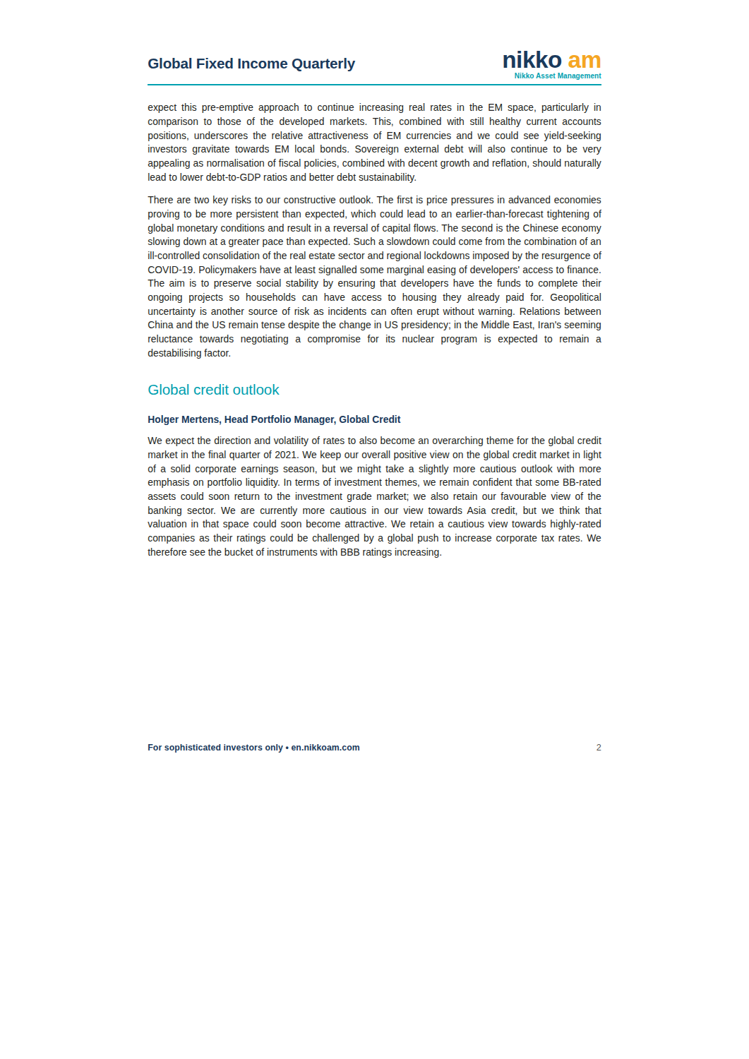Global Fixed Income Quarterly
nikko am
Nikko Asset Management
expect this pre-emptive approach to continue increasing real rates in the EM space, particularly in comparison to those of the developed markets. This, combined with still healthy current accounts positions, underscores the relative attractiveness of EM currencies and we could see yield-seeking investors gravitate towards EM local bonds. Sovereign external debt will also continue to be very appealing as normalisation of fiscal policies, combined with decent growth and reflation, should naturally lead to lower debt-to-GDP ratios and better debt sustainability.
There are two key risks to our constructive outlook. The first is price pressures in advanced economies proving to be more persistent than expected, which could lead to an earlier-than-forecast tightening of global monetary conditions and result in a reversal of capital flows. The second is the Chinese economy slowing down at a greater pace than expected. Such a slowdown could come from the combination of an ill-controlled consolidation of the real estate sector and regional lockdowns imposed by the resurgence of COVID-19. Policymakers have at least signalled some marginal easing of developers' access to finance. The aim is to preserve social stability by ensuring that developers have the funds to complete their ongoing projects so households can have access to housing they already paid for. Geopolitical uncertainty is another source of risk as incidents can often erupt without warning. Relations between China and the US remain tense despite the change in US presidency; in the Middle East, Iran's seeming reluctance towards negotiating a compromise for its nuclear program is expected to remain a destabilising factor.
Global credit outlook
Holger Mertens, Head Portfolio Manager, Global Credit
We expect the direction and volatility of rates to also become an overarching theme for the global credit market in the final quarter of 2021. We keep our overall positive view on the global credit market in light of a solid corporate earnings season, but we might take a slightly more cautious outlook with more emphasis on portfolio liquidity. In terms of investment themes, we remain confident that some BB-rated assets could soon return to the investment grade market; we also retain our favourable view of the banking sector. We are currently more cautious in our view towards Asia credit, but we think that valuation in that space could soon become attractive. We retain a cautious view towards highly-rated companies as their ratings could be challenged by a global push to increase corporate tax rates. We therefore see the bucket of instruments with BBB ratings increasing.
For sophisticated investors only • en.nikkoam.com
2